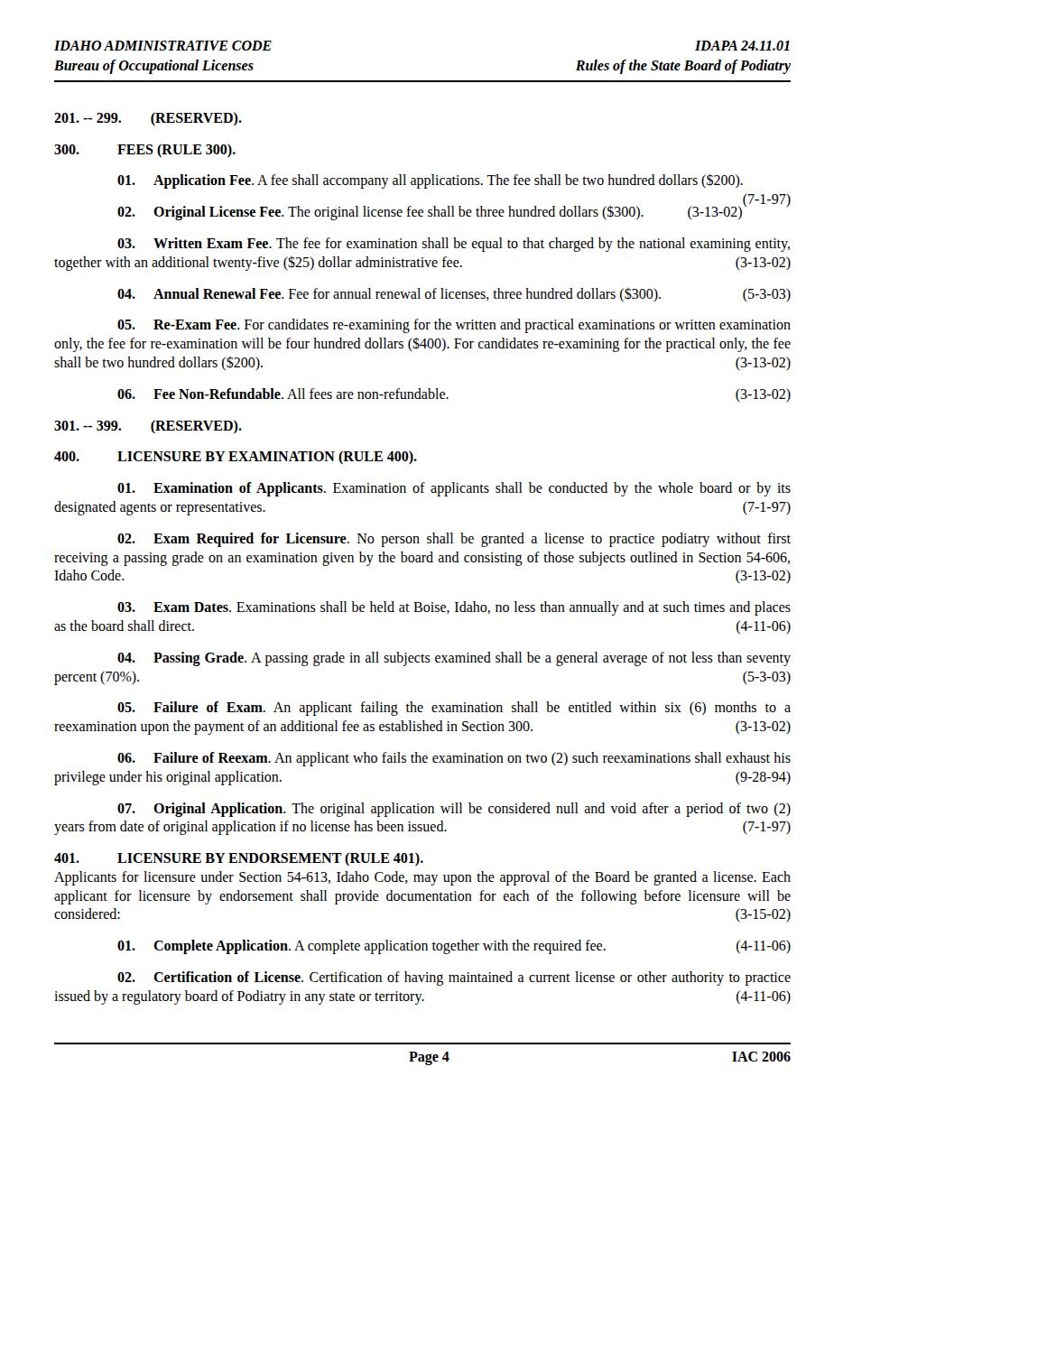IDAHO ADMINISTRATIVE CODE
Bureau of Occupational Licenses
IDAPA 24.11.01
Rules of the State Board of Podiatry
201. -- 299. (RESERVED).
300. FEES (RULE 300).
01. Application Fee. A fee shall accompany all applications. The fee shall be two hundred dollars ($200).(7-1-97)
02. Original License Fee. The original license fee shall be three hundred dollars ($300).(3-13-02)
03. Written Exam Fee. The fee for examination shall be equal to that charged by the national examining entity, together with an additional twenty-five ($25) dollar administrative fee.(3-13-02)
04. Annual Renewal Fee. Fee for annual renewal of licenses, three hundred dollars ($300).(5-3-03)
05. Re-Exam Fee. For candidates re-examining for the written and practical examinations or written examination only, the fee for re-examination will be four hundred dollars ($400). For candidates re-examining for the practical only, the fee shall be two hundred dollars ($200).(3-13-02)
06. Fee Non-Refundable. All fees are non-refundable.(3-13-02)
301. -- 399. (RESERVED).
400. LICENSURE BY EXAMINATION (RULE 400).
01. Examination of Applicants. Examination of applicants shall be conducted by the whole board or by its designated agents or representatives.(7-1-97)
02. Exam Required for Licensure. No person shall be granted a license to practice podiatry without first receiving a passing grade on an examination given by the board and consisting of those subjects outlined in Section 54-606, Idaho Code.(3-13-02)
03. Exam Dates. Examinations shall be held at Boise, Idaho, no less than annually and at such times and places as the board shall direct.(4-11-06)
04. Passing Grade. A passing grade in all subjects examined shall be a general average of not less than seventy percent (70%).(5-3-03)
05. Failure of Exam. An applicant failing the examination shall be entitled within six (6) months to a reexamination upon the payment of an additional fee as established in Section 300.(3-13-02)
06. Failure of Reexam. An applicant who fails the examination on two (2) such reexaminations shall exhaust his privilege under his original application.(9-28-94)
07. Original Application. The original application will be considered null and void after a period of two (2) years from date of original application if no license has been issued.(7-1-97)
401. LICENSURE BY ENDORSEMENT (RULE 401).
Applicants for licensure under Section 54-613, Idaho Code, may upon the approval of the Board be granted a license. Each applicant for licensure by endorsement shall provide documentation for each of the following before licensure will be considered:(3-15-02)
01. Complete Application. A complete application together with the required fee.(4-11-06)
02. Certification of License. Certification of having maintained a current license or other authority to practice issued by a regulatory board of Podiatry in any state or territory.(4-11-06)
Page 4 IAC 2006